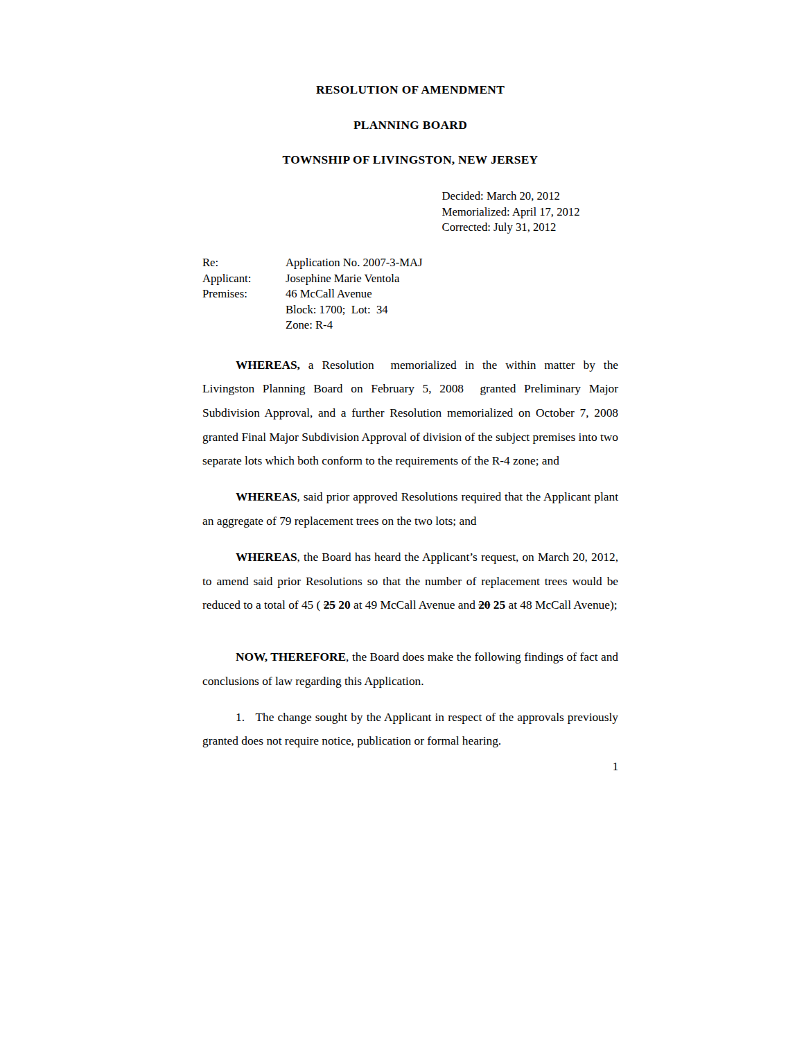RESOLUTION OF AMENDMENT
PLANNING BOARD
TOWNSHIP OF LIVINGSTON, NEW JERSEY
Decided: March 20, 2012
Memorialized: April 17, 2012
Corrected: July 31, 2012
| Re: | Application No. 2007-3-MAJ |
| Applicant: | Josephine Marie Ventola |
| Premises: | 46 McCall Avenue |
| | Block: 1700; Lot: 34 |
| | Zone: R-4 |
WHEREAS, a Resolution memorialized in the within matter by the Livingston Planning Board on February 5, 2008 granted Preliminary Major Subdivision Approval, and a further Resolution memorialized on October 7, 2008 granted Final Major Subdivision Approval of division of the subject premises into two separate lots which both conform to the requirements of the R-4 zone; and
WHEREAS, said prior approved Resolutions required that the Applicant plant an aggregate of 79 replacement trees on the two lots; and
WHEREAS, the Board has heard the Applicant’s request, on March 20, 2012, to amend said prior Resolutions so that the number of replacement trees would be reduced to a total of 45 ( 25 20 at 49 McCall Avenue and 20 25 at 48 McCall Avenue);
NOW, THEREFORE, the Board does make the following findings of fact and conclusions of law regarding this Application.
1. The change sought by the Applicant in respect of the approvals previously granted does not require notice, publication or formal hearing.
​
1